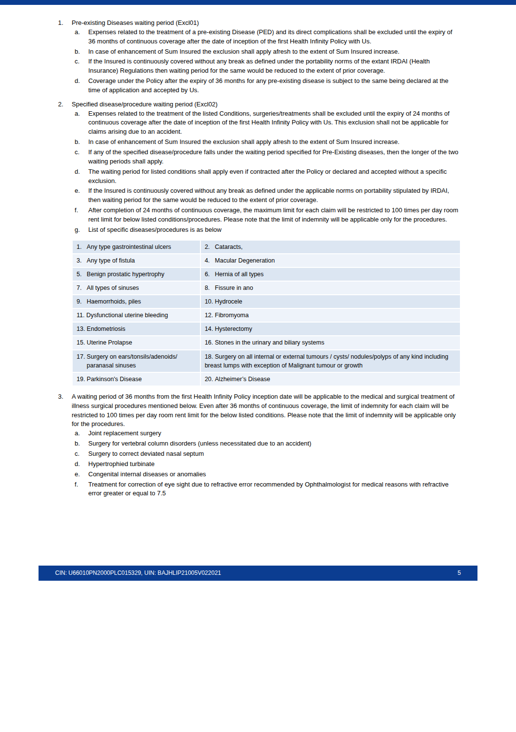Pre-existing Diseases waiting period (Excl01)
Expenses related to the treatment of a pre-existing Disease (PED) and its direct complications shall be excluded until the expiry of 36 months of continuous coverage after the date of inception of the first Health Infinity Policy with Us.
In case of enhancement of Sum Insured the exclusion shall apply afresh to the extent of Sum Insured increase.
If the Insured is continuously covered without any break as defined under the portability norms of the extant IRDAI (Health Insurance) Regulations then waiting period for the same would be reduced to the extent of prior coverage.
Coverage under the Policy after the expiry of 36 months for any pre-existing disease is subject to the same being declared at the time of application and accepted by Us.
Specified disease/procedure waiting period (Excl02)
Expenses related to the treatment of the listed Conditions, surgeries/treatments shall be excluded until the expiry of 24 months of continuous coverage after the date of inception of the first Health Infinity Policy with Us. This exclusion shall not be applicable for claims arising due to an accident.
In case of enhancement of Sum Insured the exclusion shall apply afresh to the extent of Sum Insured increase.
If any of the specified disease/procedure falls under the waiting period specified for Pre-Existing diseases, then the longer of the two waiting periods shall apply.
The waiting period for listed conditions shall apply even if contracted after the Policy or declared and accepted without a specific exclusion.
If the Insured is continuously covered without any break as defined under the applicable norms on portability stipulated by IRDAI, then waiting period for the same would be reduced to the extent of prior coverage.
After completion of 24 months of continuous coverage, the maximum limit for each claim will be restricted to 100 times per day room rent limit for below listed conditions/procedures. Please note that the limit of indemnity will be applicable only for the procedures.
List of specific diseases/procedures is as below
| 1. Any type gastrointestinal ulcers | 2. Cataracts, |
| 3. Any type of fistula | 4. Macular Degeneration |
| 5. Benign prostatic hypertrophy | 6. Hernia of all types |
| 7. All types of sinuses | 8. Fissure in ano |
| 9. Haemorrhoids, piles | 10. Hydrocele |
| 11. Dysfunctional uterine bleeding | 12. Fibromyoma |
| 13. Endometriosis | 14. Hysterectomy |
| 15. Uterine Prolapse | 16. Stones in the urinary and biliary systems |
| 17. Surgery on ears/tonsils/adenoids/ paranasal sinuses | 18. Surgery on all internal or external tumours / cysts/ nodules/polyps of any kind including breast lumps with exception of Malignant tumour or growth |
| 19. Parkinson's Disease | 20. Alzheimer’s Disease |
A waiting period of 36 months from the first Health Infinity Policy inception date will be applicable to the medical and surgical treatment of illness surgical procedures mentioned below. Even after 36 months of continuous coverage, the limit of indemnity for each claim will be restricted to 100 times per day room rent limit for the below listed conditions. Please note that the limit of indemnity will be applicable only for the procedures.
Joint replacement surgery
Surgery for vertebral column disorders (unless necessitated due to an accident)
Surgery to correct deviated nasal septum
Hypertrophied turbinate
Congenital internal diseases or anomalies
Treatment for correction of eye sight due to refractive error recommended by Ophthalmologist for medical reasons with refractive error greater or equal to 7.5
CIN: U66010PN2000PLC015329, UIN: BAJHLIP21005V022021 5